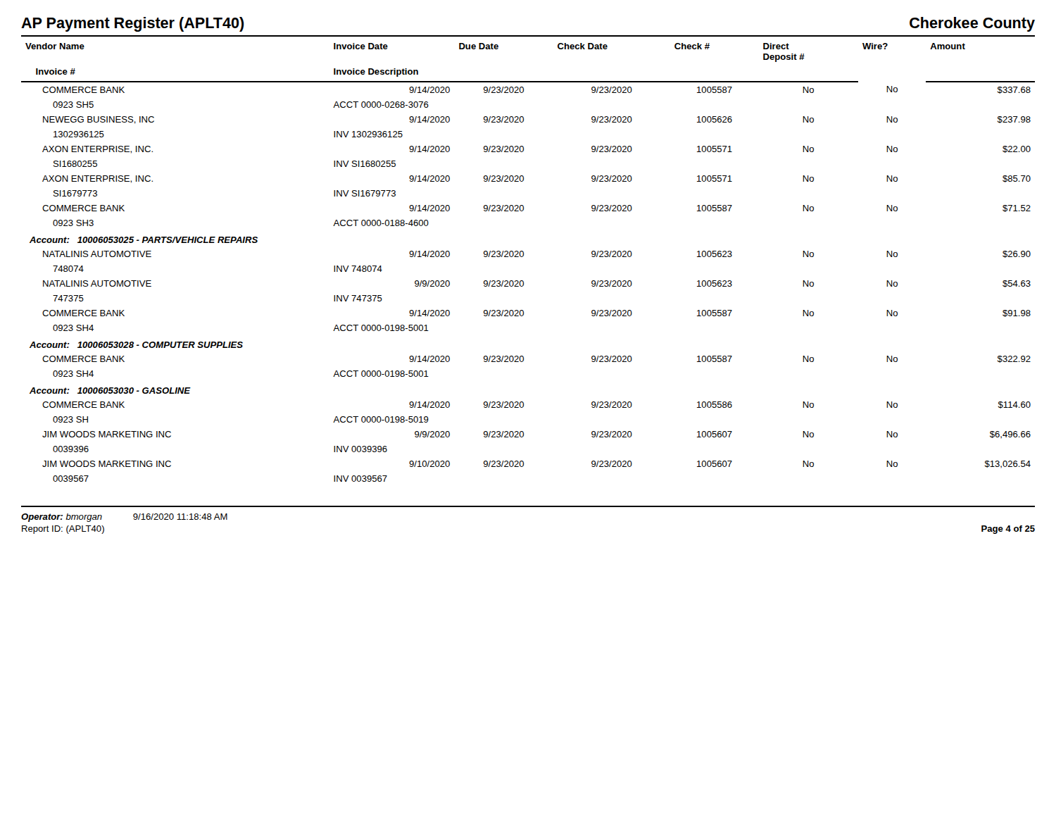AP Payment Register (APLT40)
Cherokee County
| Vendor Name | Invoice Date | Due Date | Check Date | Check # | Direct Deposit # | Wire? | Amount |
| --- | --- | --- | --- | --- | --- | --- | --- |
| Invoice # | Invoice Description | | | | |
| COMMERCE BANK | 9/14/2020 | 9/23/2020 | 9/23/2020 | 1005587 | No | No | $337.68 |
| 0923 SH5 | ACCT 0000-0268-3076 | | | | |
| NEWEGG BUSINESS, INC | 9/14/2020 | 9/23/2020 | 9/23/2020 | 1005626 | No | No | $237.98 |
| 1302936125 | INV 1302936125 | | | | |
| AXON ENTERPRISE, INC. | 9/14/2020 | 9/23/2020 | 9/23/2020 | 1005571 | No | No | $22.00 |
| SI1680255 | INV SI1680255 | | | | |
| AXON ENTERPRISE, INC. | 9/14/2020 | 9/23/2020 | 9/23/2020 | 1005571 | No | No | $85.70 |
| SI1679773 | INV SI1679773 | | | | |
| COMMERCE BANK | 9/14/2020 | 9/23/2020 | 9/23/2020 | 1005587 | No | No | $71.52 |
| 0923 SH3 | ACCT 0000-0188-4600 | | | | |
| Account: 10006053025 - PARTS/VEHICLE REPAIRS |
| NATALINIS AUTOMOTIVE | 9/14/2020 | 9/23/2020 | 9/23/2020 | 1005623 | No | No | $26.90 |
| 748074 | INV 748074 | | | | |
| NATALINIS AUTOMOTIVE | 9/9/2020 | 9/23/2020 | 9/23/2020 | 1005623 | No | No | $54.63 |
| 747375 | INV 747375 | | | | |
| COMMERCE BANK | 9/14/2020 | 9/23/2020 | 9/23/2020 | 1005587 | No | No | $91.98 |
| 0923 SH4 | ACCT 0000-0198-5001 | | | | |
| Account: 10006053028 - COMPUTER SUPPLIES |
| COMMERCE BANK | 9/14/2020 | 9/23/2020 | 9/23/2020 | 1005587 | No | No | $322.92 |
| 0923 SH4 | ACCT 0000-0198-5001 | | | | |
| Account: 10006053030 - GASOLINE |
| COMMERCE BANK | 9/14/2020 | 9/23/2020 | 9/23/2020 | 1005586 | No | No | $114.60 |
| 0923 SH | ACCT 0000-0198-5019 | | | | |
| JIM WOODS MARKETING INC | 9/9/2020 | 9/23/2020 | 9/23/2020 | 1005607 | No | No | $6,496.66 |
| 0039396 | INV 0039396 | | | | |
| JIM WOODS MARKETING INC | 9/10/2020 | 9/23/2020 | 9/23/2020 | 1005607 | No | No | $13,026.54 |
| 0039567 | INV 0039567 | | | | |
Operator: bmorgan 9/16/2020 11:18:48 AM
Report ID: (APLT40)
Page 4 of 25